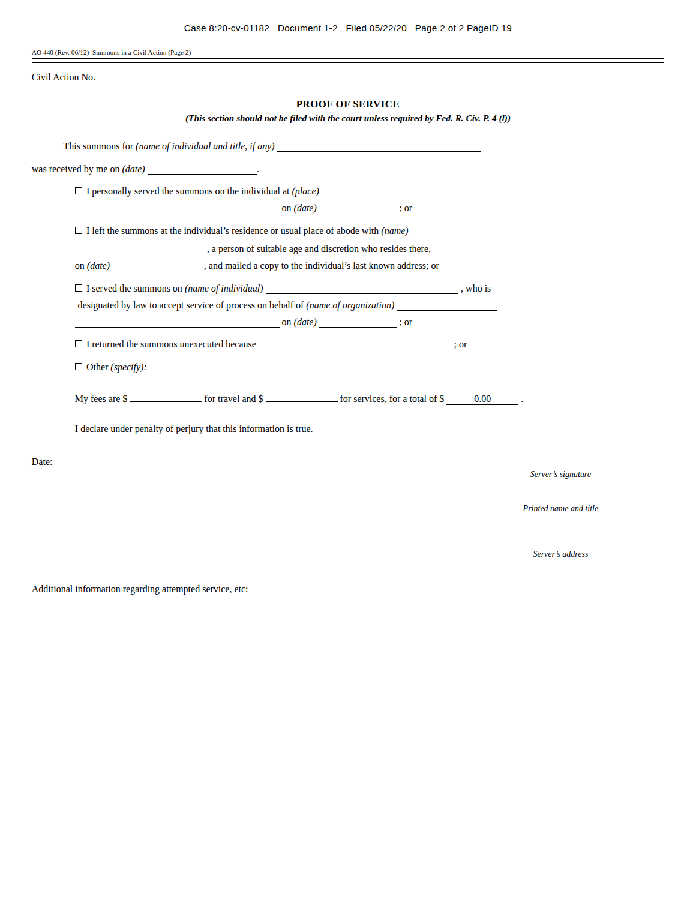Case 8:20-cv-01182 Document 1-2 Filed 05/22/20 Page 2 of 2 PageID 19
AO 440 (Rev. 06/12) Summons in a Civil Action (Page 2)
Civil Action No.
PROOF OF SERVICE
(This section should not be filed with the court unless required by Fed. R. Civ. P. 4 (l))
This summons for (name of individual and title, if any)
was received by me on (date) .
I personally served the summons on the individual at (place)
on (date) ; or
I left the summons at the individual’s residence or usual place of abode with (name)
, a person of suitable age and discretion who resides there,
on (date) , and mailed a copy to the individual’s last known address; or
I served the summons on (name of individual) , who is
designated by law to accept service of process on behalf of (name of organization)
on (date) ; or
I returned the summons unexecuted because ; or
Other (specify):
My fees are $ for travel and $ for services, for a total of $ 0.00 .
I declare under penalty of perjury that this information is true.
Date:
Server’s signature
Printed name and title
Server’s address
Additional information regarding attempted service, etc: